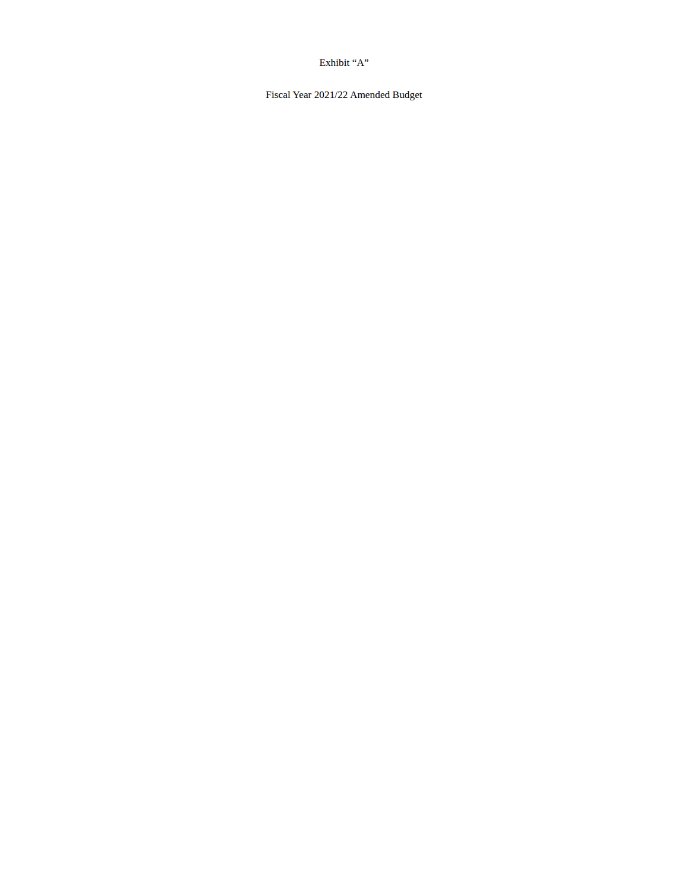Exhibit “A”
Fiscal Year 2021/22 Amended Budget